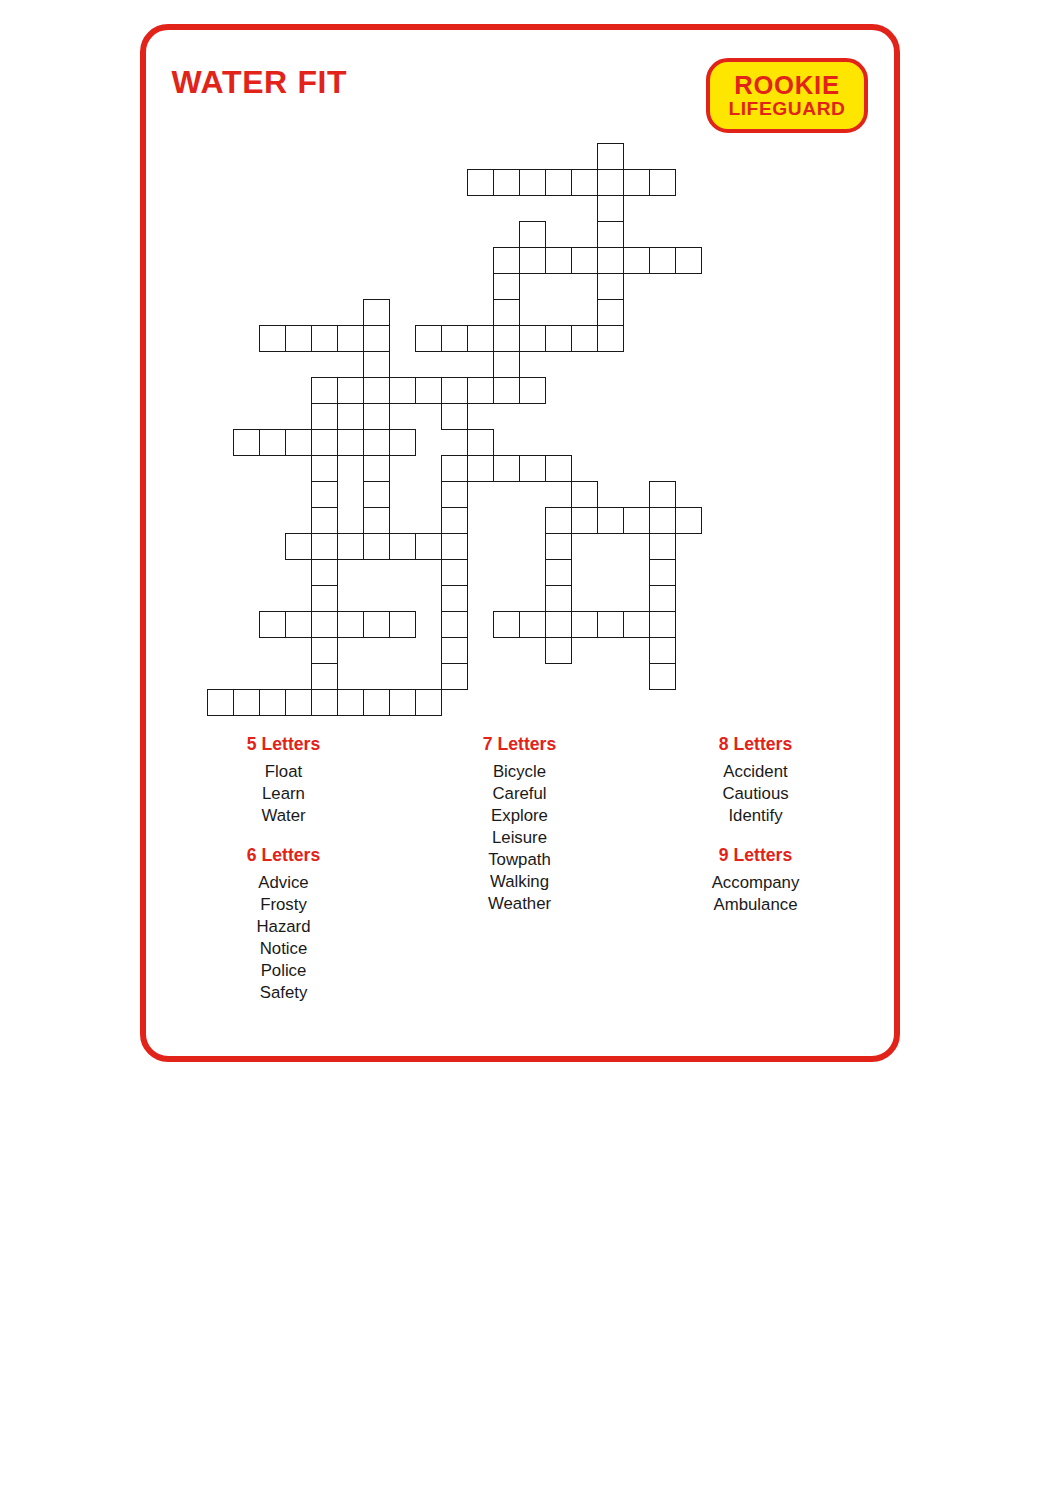Water Fit
Rookie Lifeguard
5 Letters
Float
Learn
Water
6 Letters
Advice
Frosty
Hazard
Notice
Police
Safety
7 Letters
Bicycle
Careful
Explore
Leisure
Towpath
Walking
Weather
8 Letters
Accident
Cautious
Identify
9 Letters
Accompany
Ambulance